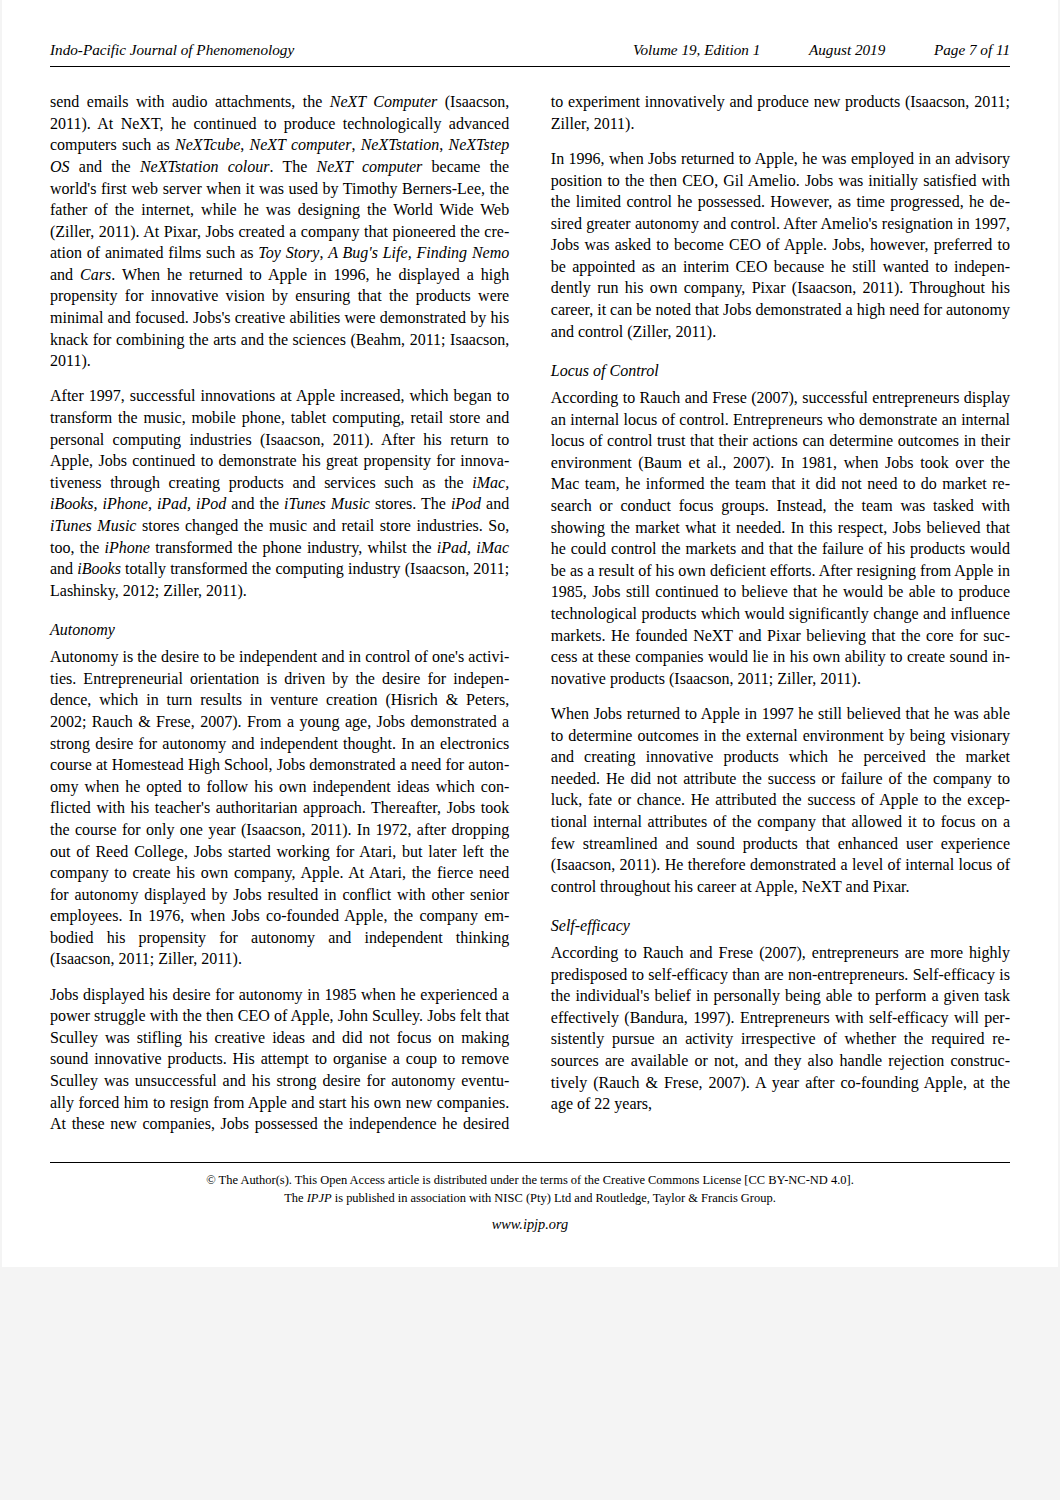Indo-Pacific Journal of Phenomenology Volume 19, Edition 1 August 2019 Page 7 of 11
send emails with audio attachments, the NeXT Computer (Isaacson, 2011). At NeXT, he continued to produce technologically advanced computers such as NeXTcube, NeXT computer, NeXTstation, NeXTstep OS and the NeXTstation colour. The NeXT computer became the world's first web server when it was used by Timothy Berners-Lee, the father of the internet, while he was designing the World Wide Web (Ziller, 2011). At Pixar, Jobs created a company that pioneered the creation of animated films such as Toy Story, A Bug's Life, Finding Nemo and Cars. When he returned to Apple in 1996, he displayed a high propensity for innovative vision by ensuring that the products were minimal and focused. Jobs's creative abilities were demonstrated by his knack for combining the arts and the sciences (Beahm, 2011; Isaacson, 2011).
After 1997, successful innovations at Apple increased, which began to transform the music, mobile phone, tablet computing, retail store and personal computing industries (Isaacson, 2011). After his return to Apple, Jobs continued to demonstrate his great propensity for innovativeness through creating products and services such as the iMac, iBooks, iPhone, iPad, iPod and the iTunes Music stores. The iPod and iTunes Music stores changed the music and retail store industries. So, too, the iPhone transformed the phone industry, whilst the iPad, iMac and iBooks totally transformed the computing industry (Isaacson, 2011; Lashinsky, 2012; Ziller, 2011).
Autonomy
Autonomy is the desire to be independent and in control of one's activities. Entrepreneurial orientation is driven by the desire for independence, which in turn results in venture creation (Hisrich & Peters, 2002; Rauch & Frese, 2007). From a young age, Jobs demonstrated a strong desire for autonomy and independent thought. In an electronics course at Homestead High School, Jobs demonstrated a need for autonomy when he opted to follow his own independent ideas which conflicted with his teacher's authoritarian approach. Thereafter, Jobs took the course for only one year (Isaacson, 2011). In 1972, after dropping out of Reed College, Jobs started working for Atari, but later left the company to create his own company, Apple. At Atari, the fierce need for autonomy displayed by Jobs resulted in conflict with other senior employees. In 1976, when Jobs co-founded Apple, the company embodied his propensity for autonomy and independent thinking (Isaacson, 2011; Ziller, 2011).
Jobs displayed his desire for autonomy in 1985 when he experienced a power struggle with the then CEO of Apple, John Sculley. Jobs felt that Sculley was stifling his creative ideas and did not focus on making sound innovative products. His attempt to organise a coup to remove Sculley was unsuccessful and his strong desire for autonomy eventually forced him to resign from Apple and start his own new companies. At these new companies, Jobs possessed the independence he desired to experiment innovatively and produce new products (Isaacson, 2011; Ziller, 2011).
In 1996, when Jobs returned to Apple, he was employed in an advisory position to the then CEO, Gil Amelio. Jobs was initially satisfied with the limited control he possessed. However, as time progressed, he desired greater autonomy and control. After Amelio's resignation in 1997, Jobs was asked to become CEO of Apple. Jobs, however, preferred to be appointed as an interim CEO because he still wanted to independently run his own company, Pixar (Isaacson, 2011). Throughout his career, it can be noted that Jobs demonstrated a high need for autonomy and control (Ziller, 2011).
Locus of Control
According to Rauch and Frese (2007), successful entrepreneurs display an internal locus of control. Entrepreneurs who demonstrate an internal locus of control trust that their actions can determine outcomes in their environment (Baum et al., 2007). In 1981, when Jobs took over the Mac team, he informed the team that it did not need to do market research or conduct focus groups. Instead, the team was tasked with showing the market what it needed. In this respect, Jobs believed that he could control the markets and that the failure of his products would be as a result of his own deficient efforts. After resigning from Apple in 1985, Jobs still continued to believe that he would be able to produce technological products which would significantly change and influence markets. He founded NeXT and Pixar believing that the core for success at these companies would lie in his own ability to create sound innovative products (Isaacson, 2011; Ziller, 2011).
When Jobs returned to Apple in 1997 he still believed that he was able to determine outcomes in the external environment by being visionary and creating innovative products which he perceived the market needed. He did not attribute the success or failure of the company to luck, fate or chance. He attributed the success of Apple to the exceptional internal attributes of the company that allowed it to focus on a few streamlined and sound products that enhanced user experience (Isaacson, 2011). He therefore demonstrated a level of internal locus of control throughout his career at Apple, NeXT and Pixar.
Self-efficacy
According to Rauch and Frese (2007), entrepreneurs are more highly predisposed to self-efficacy than are non-entrepreneurs. Self-efficacy is the individual's belief in personally being able to perform a given task effectively (Bandura, 1997). Entrepreneurs with self-efficacy will persistently pursue an activity irrespective of whether the required resources are available or not, and they also handle rejection constructively (Rauch & Frese, 2007). A year after co-founding Apple, at the age of 22 years,
© The Author(s). This Open Access article is distributed under the terms of the Creative Commons License [CC BY-NC-ND 4.0].
The IPJP is published in association with NISC (Pty) Ltd and Routledge, Taylor & Francis Group.
www.ipjp.org